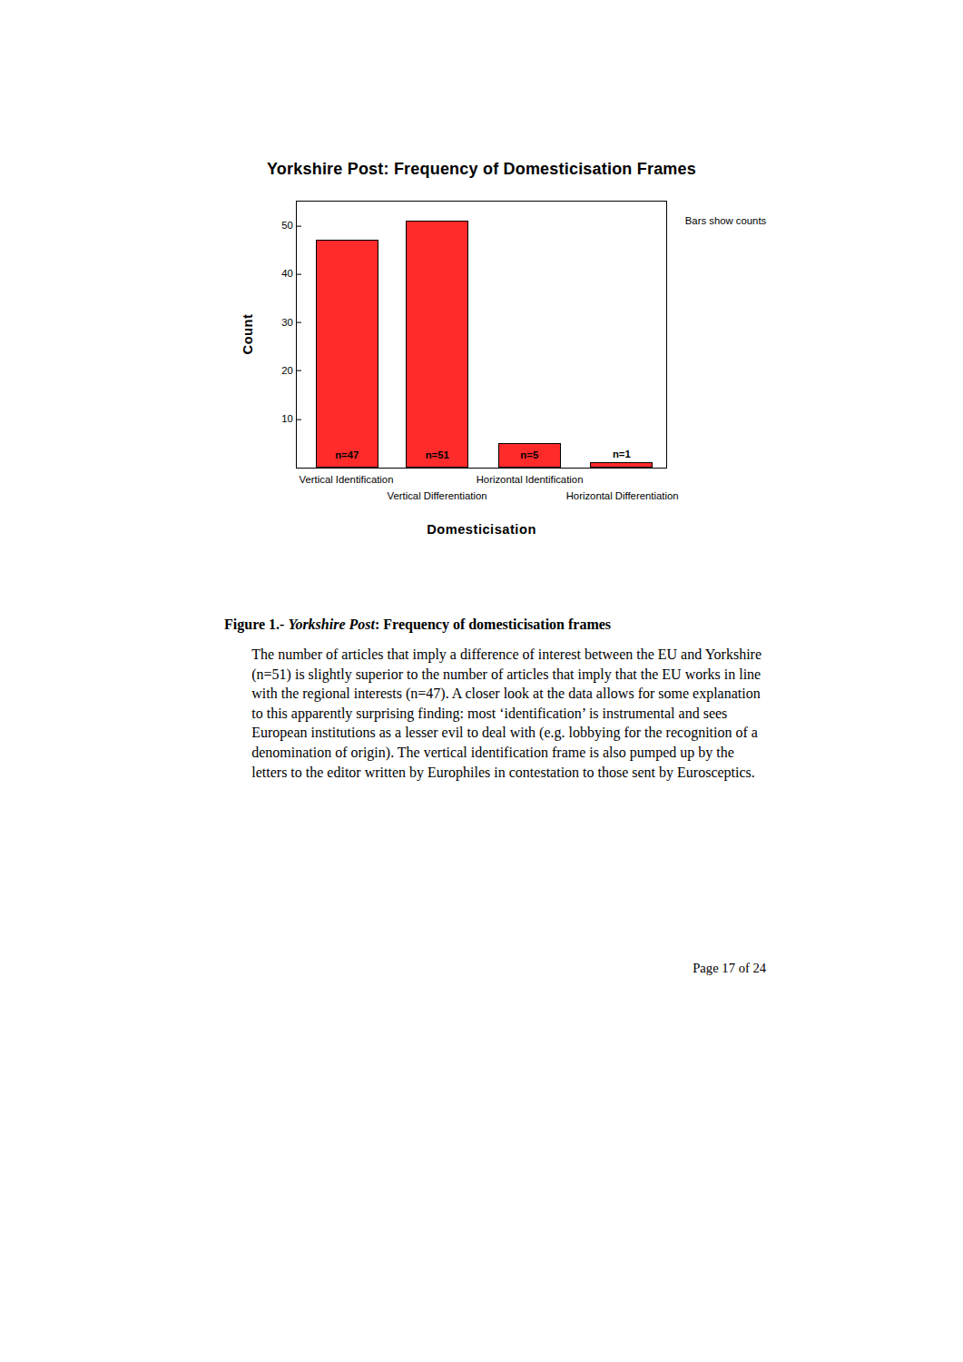Yorkshire Post: Frequency of Domesticisation Frames
Bars show counts
Count
10
20
30
40
50
n=47
n=51
n=5
n=1
Vertical Identification Vertical Differentiation Horizontal Identification Horizontal Differentiation
Domesticisation
Figure 1.- Yorkshire Post: Frequency of domesticisation frames
The number of articles that imply a difference of interest between the EU and Yorkshire (n=51) is slightly superior to the number of articles that imply that the EU works in line with the regional interests (n=47). A closer look at the data allows for some explanation to this apparently surprising finding: most ‘identification’ is instrumental and sees European institutions as a lesser evil to deal with (e.g. lobbying for the recognition of a denomination of origin). The vertical identification frame is also pumped up by the letters to the editor written by Europhiles in contestation to those sent by Eurosceptics.
Page 17 of 24